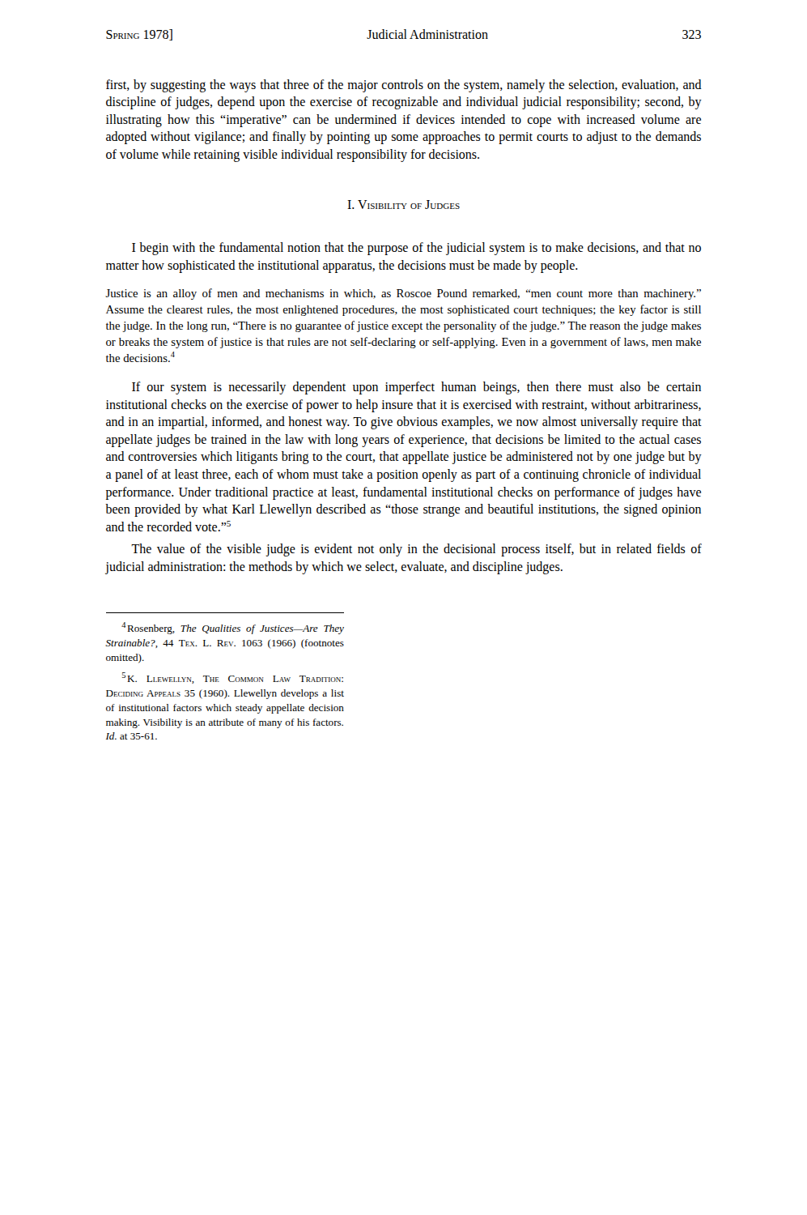Spring 1978] Judicial Administration 323
first, by suggesting the ways that three of the major controls on the system, namely the selection, evaluation, and discipline of judges, depend upon the exercise of recognizable and individual judicial responsibility; second, by illustrating how this “imperative” can be undermined if devices intended to cope with increased volume are adopted without vigilance; and finally by pointing up some approaches to permit courts to adjust to the demands of volume while retaining visible individual responsibility for decisions.
I. Visibility of Judges
I begin with the fundamental notion that the purpose of the judicial system is to make decisions, and that no matter how sophisticated the institutional apparatus, the decisions must be made by people.
Justice is an alloy of men and mechanisms in which, as Roscoe Pound remarked, “men count more than machinery.” Assume the clearest rules, the most enlightened procedures, the most sophisticated court techniques; the key factor is still the judge. In the long run, “There is no guarantee of justice except the personality of the judge.” The reason the judge makes or breaks the system of justice is that rules are not self-declaring or self-applying. Even in a government of laws, men make the decisions.4
If our system is necessarily dependent upon imperfect human beings, then there must also be certain institutional checks on the exercise of power to help insure that it is exercised with restraint, without arbitrariness, and in an impartial, informed, and honest way. To give obvious examples, we now almost universally require that appellate judges be trained in the law with long years of experience, that decisions be limited to the actual cases and controversies which litigants bring to the court, that appellate justice be administered not by one judge but by a panel of at least three, each of whom must take a position openly as part of a continuing chronicle of individual performance. Under traditional practice at least, fundamental institutional checks on performance of judges have been provided by what Karl Llewellyn described as “those strange and beautiful institutions, the signed opinion and the recorded vote.”5
The value of the visible judge is evident not only in the decisional process itself, but in related fields of judicial administration: the methods by which we select, evaluate, and discipline judges.
4 Rosenberg, The Qualities of Justices—Are They Strainable?, 44 Tex. L. Rev. 1063 (1966) (footnotes omitted).
5 K. Llewellyn, The Common Law Tradition: Deciding Appeals 35 (1960). Llewellyn develops a list of institutional factors which steady appellate decision making. Visibility is an attribute of many of his factors. Id. at 35-61.